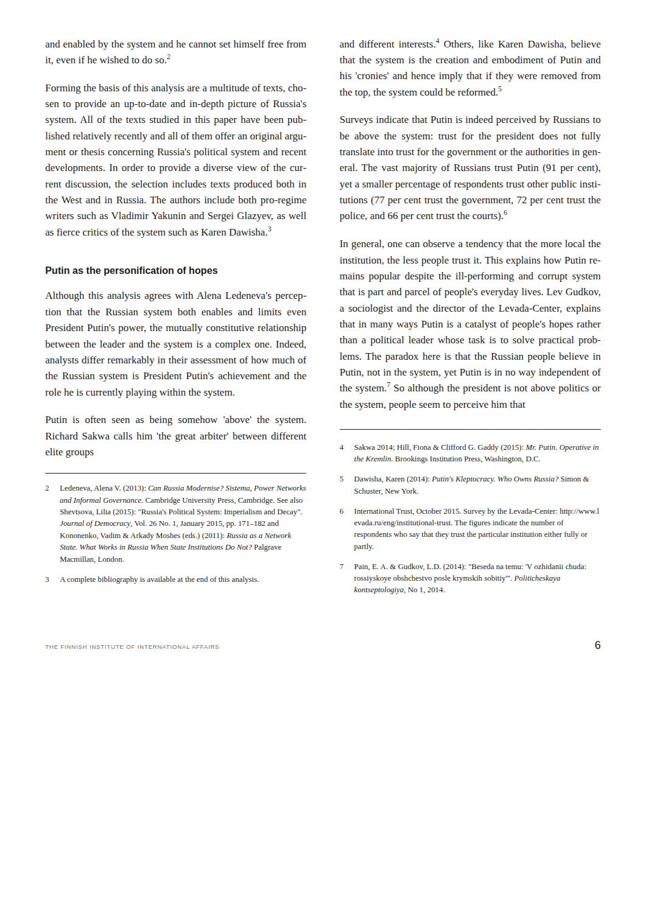and enabled by the system and he cannot set himself free from it, even if he wished to do so.2
Forming the basis of this analysis are a multitude of texts, chosen to provide an up-to-date and in-depth picture of Russia's system. All of the texts studied in this paper have been published relatively recently and all of them offer an original argument or thesis concerning Russia's political system and recent developments. In order to provide a diverse view of the current discussion, the selection includes texts produced both in the West and in Russia. The authors include both pro-regime writers such as Vladimir Yakunin and Sergei Glazyev, as well as fierce critics of the system such as Karen Dawisha.3
Putin as the personification of hopes
Although this analysis agrees with Alena Ledeneva's perception that the Russian system both enables and limits even President Putin's power, the mutually constitutive relationship between the leader and the system is a complex one. Indeed, analysts differ remarkably in their assessment of how much of the Russian system is President Putin's achievement and the role he is currently playing within the system.
Putin is often seen as being somehow 'above' the system. Richard Sakwa calls him 'the great arbiter' between different elite groups
2
Ledeneva, Alena V. (2013): Can Russia Modernise? Sistema, Power Networks and Informal Governance. Cambridge University Press, Cambridge. See also Shevtsova, Lilia (2015): "Russia's Political System: Imperialism and Decay". Journal of Democracy, Vol. 26 No. 1, January 2015, pp. 171–182 and Kononenko, Vadim & Arkady Moshes (eds.) (2011): Russia as a Network State. What Works in Russia When State Institutions Do Not? Palgrave Macmillan, London.
3
A complete bibliography is available at the end of this analysis.
and different interests.4 Others, like Karen Dawisha, believe that the system is the creation and embodiment of Putin and his 'cronies' and hence imply that if they were removed from the top, the system could be reformed.5
Surveys indicate that Putin is indeed perceived by Russians to be above the system: trust for the president does not fully translate into trust for the government or the authorities in general. The vast majority of Russians trust Putin (91 per cent), yet a smaller percentage of respondents trust other public institutions (77 per cent trust the government, 72 per cent trust the police, and 66 per cent trust the courts).6
In general, one can observe a tendency that the more local the institution, the less people trust it. This explains how Putin remains popular despite the ill-performing and corrupt system that is part and parcel of people's everyday lives. Lev Gudkov, a sociologist and the director of the Levada-Center, explains that in many ways Putin is a catalyst of people's hopes rather than a political leader whose task is to solve practical problems. The paradox here is that the Russian people believe in Putin, not in the system, yet Putin is in no way independent of the system.7 So although the president is not above politics or the system, people seem to perceive him that
4
Sakwa 2014; Hill, Fiona & Clifford G. Gaddy (2015): Mr. Putin. Operative in the Kremlin. Brookings Institution Press, Washington, D.C.
5
Dawisha, Karen (2014): Putin's Kleptocracy. Who Owns Russia? Simon & Schuster, New York.
6
International Trust, October 2015. Survey by the Levada-Center: http://www.levada.ru/eng/institutional-trust. The figures indicate the number of respondents who say that they trust the particular institution either fully or partly.
7
Pain, E. A. & Gudkov, L.D. (2014): "Beseda na temu: 'V ozhidanii chuda: rossiyskoye obshchestvo posle krymskih sobitiy'". Politicheskaya kontseptologiya, No 1, 2014.
The Finnish Institute of International Affairs
6